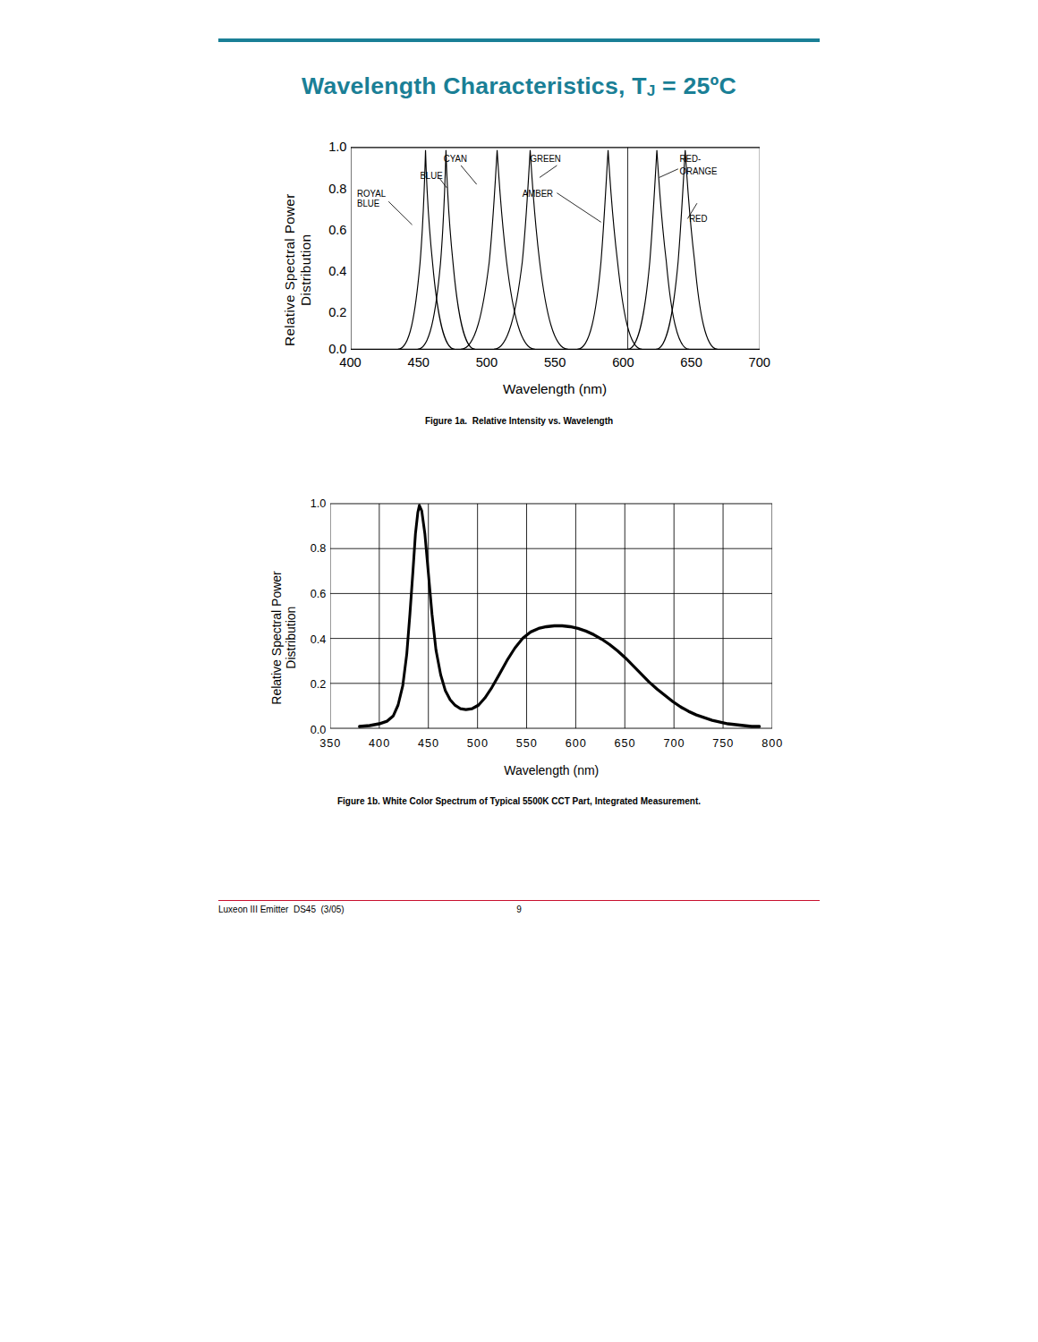Wavelength Characteristics, TJ = 25ºC
Relative Spectral Power
Distribution
1.0 0.8 0.6 0.4 0.2 0.0
ROYAL BLUE BLUE CYAN GREEN AMBER RED- ORANGE RED
400 450 500 550 600 650 700
Wavelength (nm)
Figure 1a. Relative Intensity vs. Wavelength
Relative Spectral Power
Distribution
1.0 0.8 0.6 0.4 0.2 0.0
350 400 450 500 550 600 650 700 750 800
Wavelength (nm)
Figure 1b. White Color Spectrum of Typical 5500K CCT Part, Integrated Measurement.
Luxeon III Emitter DS45 (3/05)
9